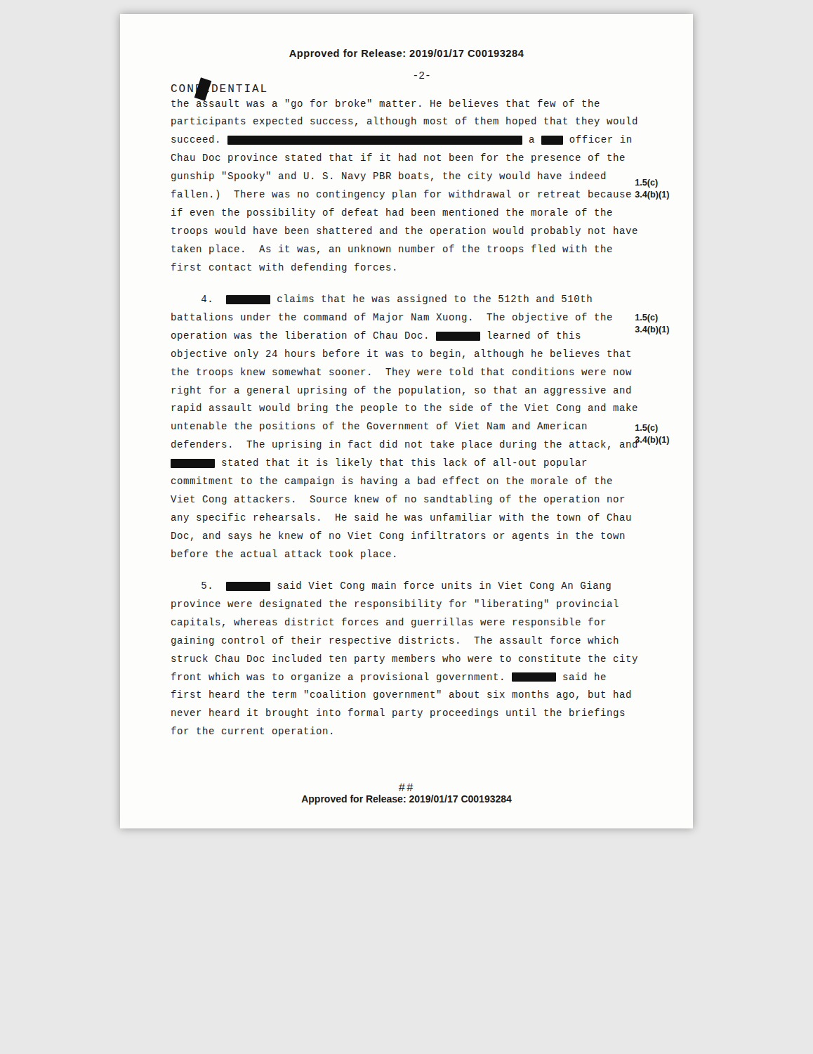Approved for Release: 2019/01/17 C00193284
CONFIDENTIAL
-2-
the assault was a "go for broke" matter. He believes that few of the participants expected success, although most of them hoped that they would succeed. a officer in Chau Doc province stated that if it had not been for the presence of the gunship "Spooky" and U. S. Navy PBR boats, the city would have indeed fallen.) There was no contingency plan for withdrawal or retreat because if even the possibility of defeat had been mentioned the morale of the troops would have been shattered and the operation would probably not have taken place. As it was, an unknown number of the troops fled with the first contact with defending forces.
4. claims that he was assigned to the 512th and 510th battalions under the command of Major Nam Xuong. The objective of the operation was the liberation of Chau Doc. learned of this objective only 24 hours before it was to begin, although he believes that the troops knew somewhat sooner. They were told that conditions were now right for a general uprising of the population, so that an aggressive and rapid assault would bring the people to the side of the Viet Cong and make untenable the positions of the Government of Viet Nam and American defenders. The uprising in fact did not take place during the attack, and stated that it is likely that this lack of all-out popular commitment to the campaign is having a bad effect on the morale of the Viet Cong attackers. Source knew of no sandtabling of the operation nor any specific rehearsals. He said he was unfamiliar with the town of Chau Doc, and says he knew of no Viet Cong infiltrators or agents in the town before the actual attack took place.
5. said Viet Cong main force units in Viet Cong An Giang province were designated the responsibility for "liberating" provincial capitals, whereas district forces and guerrillas were responsible for gaining control of their respective districts. The assault force which struck Chau Doc included ten party members who were to constitute the city front which was to organize a provisional government. said he first heard the term "coalition government" about six months ago, but had never heard it brought into formal party proceedings until the briefings for the current operation.
1.5(c)
3.4(b)(1)
1.5(c)
3.4(b)(1)
1.5(c)
3.4(b)(1)
##
Approved for Release: 2019/01/17 C00193284